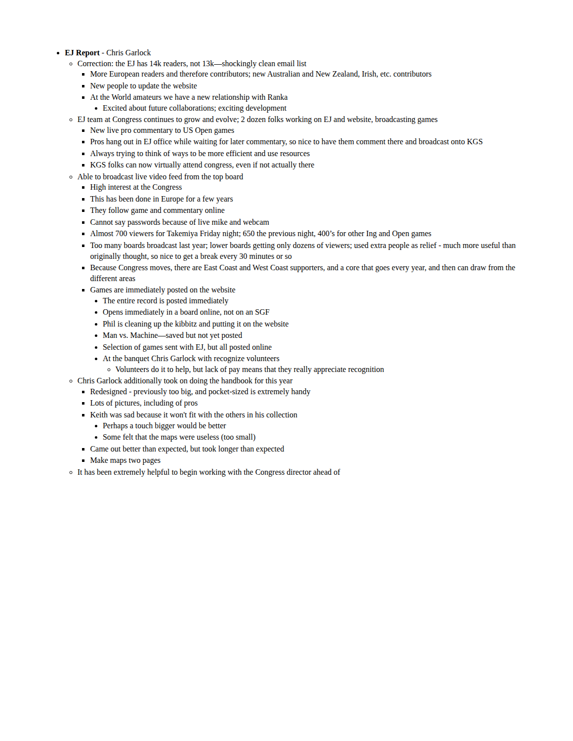EJ Report - Chris Garlock
Correction: the EJ has 14k readers, not 13k—shockingly clean email list
More European readers and therefore contributors; new Australian and New Zealand, Irish, etc. contributors
New people to update the website
At the World amateurs we have a new relationship with Ranka
Excited about future collaborations; exciting development
EJ team at Congress continues to grow and evolve; 2 dozen folks working on EJ and website, broadcasting games
New live pro commentary to US Open games
Pros hang out in EJ office while waiting for later commentary, so nice to have them comment there and broadcast onto KGS
Always trying to think of ways to be more efficient and use resources
KGS folks can now virtually attend congress, even if not actually there
Able to broadcast live video feed from the top board
High interest at the Congress
This has been done in Europe for a few years
They follow game and commentary online
Cannot say passwords because of live mike and webcam
Almost 700 viewers for Takemiya Friday night; 650 the previous night, 400’s for other Ing and Open games
Too many boards broadcast last year; lower boards getting only dozens of viewers; used extra people as relief - much more useful than originally thought, so nice to get a break every 30 minutes or so
Because Congress moves, there are East Coast and West Coast supporters, and a core that goes every year, and then can draw from the different areas
Games are immediately posted on the website
The entire record is posted immediately
Opens immediately in a board online, not on an SGF
Phil is cleaning up the kibbitz and putting it on the website
Man vs. Machine—saved but not yet posted
Selection of games sent with EJ, but all posted online
At the banquet Chris Garlock with recognize volunteers
Volunteers do it to help, but lack of pay means that they really appreciate recognition
Chris Garlock additionally took on doing the handbook for this year
Redesigned - previously too big, and pocket-sized is extremely handy
Lots of pictures, including of pros
Keith was sad because it won't fit with the others in his collection
Perhaps a touch bigger would be better
Some felt that the maps were useless (too small)
Came out better than expected, but took longer than expected
Make maps two pages
It has been extremely helpful to begin working with the Congress director ahead of